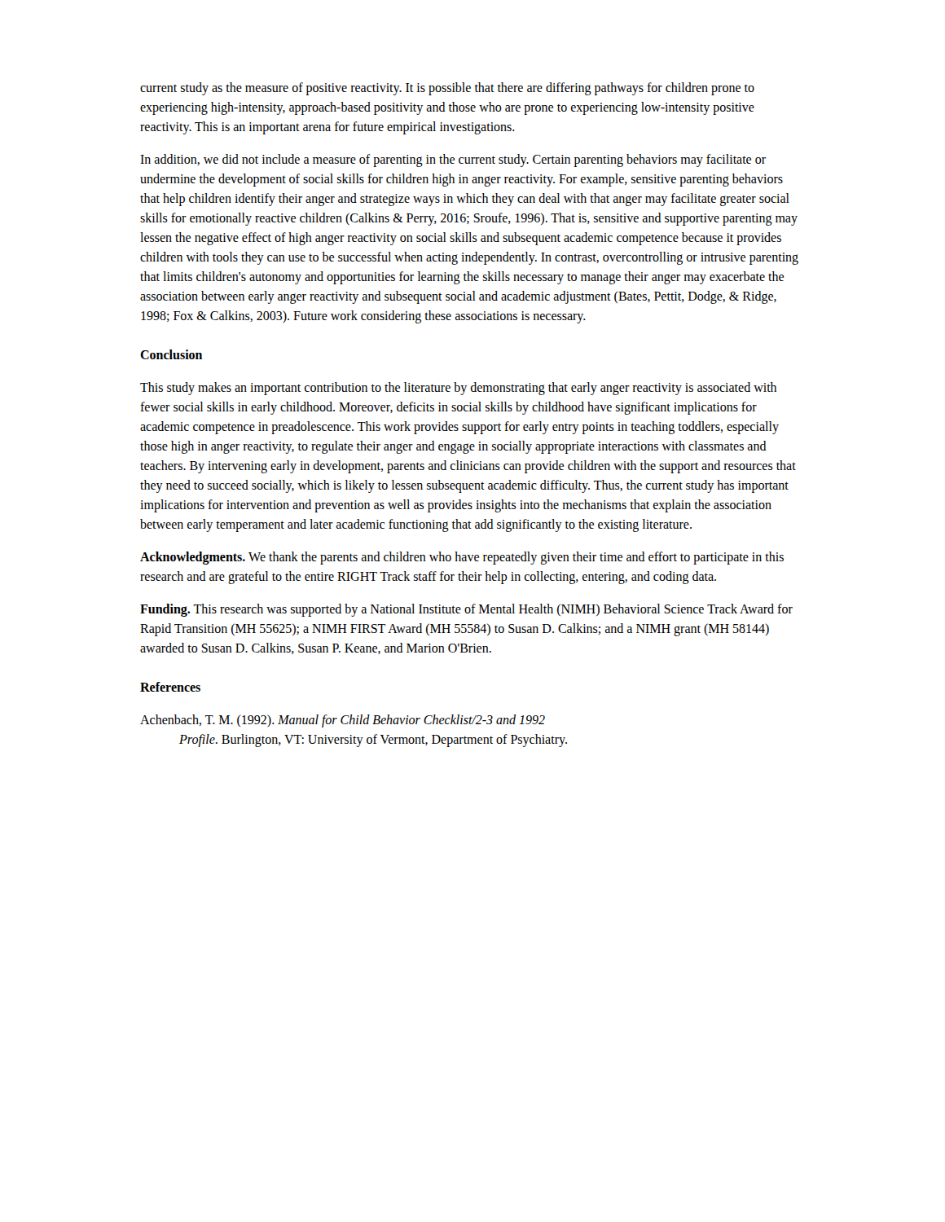current study as the measure of positive reactivity. It is possible that there are differing pathways for children prone to experiencing high-intensity, approach-based positivity and those who are prone to experiencing low-intensity positive reactivity. This is an important arena for future empirical investigations.
In addition, we did not include a measure of parenting in the current study. Certain parenting behaviors may facilitate or undermine the development of social skills for children high in anger reactivity. For example, sensitive parenting behaviors that help children identify their anger and strategize ways in which they can deal with that anger may facilitate greater social skills for emotionally reactive children (Calkins & Perry, 2016; Sroufe, 1996). That is, sensitive and supportive parenting may lessen the negative effect of high anger reactivity on social skills and subsequent academic competence because it provides children with tools they can use to be successful when acting independently. In contrast, overcontrolling or intrusive parenting that limits children's autonomy and opportunities for learning the skills necessary to manage their anger may exacerbate the association between early anger reactivity and subsequent social and academic adjustment (Bates, Pettit, Dodge, & Ridge, 1998; Fox & Calkins, 2003). Future work considering these associations is necessary.
Conclusion
This study makes an important contribution to the literature by demonstrating that early anger reactivity is associated with fewer social skills in early childhood. Moreover, deficits in social skills by childhood have significant implications for academic competence in preadolescence. This work provides support for early entry points in teaching toddlers, especially those high in anger reactivity, to regulate their anger and engage in socially appropriate interactions with classmates and teachers. By intervening early in development, parents and clinicians can provide children with the support and resources that they need to succeed socially, which is likely to lessen subsequent academic difficulty. Thus, the current study has important implications for intervention and prevention as well as provides insights into the mechanisms that explain the association between early temperament and later academic functioning that add significantly to the existing literature.
Acknowledgments. We thank the parents and children who have repeatedly given their time and effort to participate in this research and are grateful to the entire RIGHT Track staff for their help in collecting, entering, and coding data.
Funding. This research was supported by a National Institute of Mental Health (NIMH) Behavioral Science Track Award for Rapid Transition (MH 55625); a NIMH FIRST Award (MH 55584) to Susan D. Calkins; and a NIMH grant (MH 58144) awarded to Susan D. Calkins, Susan P. Keane, and Marion O'Brien.
References
Achenbach, T. M. (1992). Manual for Child Behavior Checklist/2-3 and 1992
Profile. Burlington, VT: University of Vermont, Department of Psychiatry.